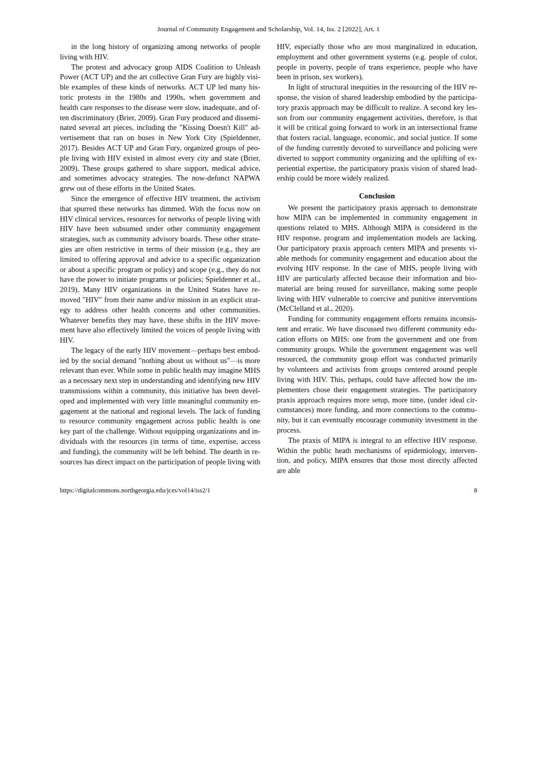Journal of Community Engagement and Scholarship, Vol. 14, Iss. 2 [2022], Art. 1
in the long history of organizing among networks of people living with HIV.
The protest and advocacy group AIDS Coalition to Unleash Power (ACT UP) and the art collective Gran Fury are highly visible examples of these kinds of networks. ACT UP led many historic protests in the 1980s and 1990s, when government and health care responses to the disease were slow, inadequate, and often discriminatory (Brier, 2009). Gran Fury produced and disseminated several art pieces, including the "Kissing Doesn't Kill" advertisement that ran on buses in New York City (Spieldenner, 2017). Besides ACT UP and Gran Fury, organized groups of people living with HIV existed in almost every city and state (Brier, 2009). These groups gathered to share support, medical advice, and sometimes advocacy strategies. The now-defunct NAPWA grew out of these efforts in the United States.
Since the emergence of effective HIV treatment, the activism that spurred these networks has dimmed. With the focus now on HIV clinical services, resources for networks of people living with HIV have been subsumed under other community engagement strategies, such as community advisory boards. These other strategies are often restrictive in terms of their mission (e.g., they are limited to offering approval and advice to a specific organization or about a specific program or policy) and scope (e.g., they do not have the power to initiate programs or policies; Spieldenner et al., 2019). Many HIV organizations in the United States have removed "HIV" from their name and/or mission in an explicit strategy to address other health concerns and other communities. Whatever benefits they may have, these shifts in the HIV movement have also effectively limited the voices of people living with HIV.
The legacy of the early HIV movement—perhaps best embodied by the social demand "nothing about us without us"—is more relevant than ever. While some in public health may imagine MHS as a necessary next step in understanding and identifying new HIV transmissions within a community, this initiative has been developed and implemented with very little meaningful community engagement at the national and regional levels. The lack of funding to resource community engagement across public health is one key part of the challenge. Without equipping organizations and individuals with the resources (in terms of time, expertise, access and funding), the community will be left behind. The dearth in resources has direct impact on the participation of people living with HIV, especially those who are most marginalized in education, employment and other government systems (e.g. people of color, people in poverty, people of trans experience, people who have been in prison, sex workers).
In light of structural inequities in the resourcing of the HIV response, the vision of shared leadership embodied by the participatory praxis approach may be difficult to realize. A second key lesson from our community engagement activities, therefore, is that it will be critical going forward to work in an intersectional frame that fosters racial, language, economic, and social justice. If some of the funding currently devoted to surveillance and policing were diverted to support community organizing and the uplifting of experiential expertise, the participatory praxis vision of shared leadership could be more widely realized.
Conclusion
We present the participatory praxis approach to demonstrate how MIPA can be implemented in community engagement in questions related to MHS. Although MIPA is considered in the HIV response, program and implementation models are lacking. Our participatory praxis approach centers MIPA and presents viable methods for community engagement and education about the evolving HIV response. In the case of MHS, people living with HIV are particularly affected because their information and biomaterial are being reused for surveillance, making some people living with HIV vulnerable to coercive and punitive interventions (McClelland et al., 2020).
Funding for community engagement efforts remains inconsistent and erratic. We have discussed two different community education efforts on MHS: one from the government and one from community groups. While the government engagement was well resourced, the community group effort was conducted primarily by volunteers and activists from groups centered around people living with HIV. This, perhaps, could have affected how the implementers chose their engagement strategies. The participatory praxis approach requires more setup, more time, (under ideal circumstances) more funding, and more connections to the community, but it can eventually encourage community investment in the process.
The praxis of MIPA is integral to an effective HIV response. Within the public heath mechanisms of epidemiology, intervention, and policy, MIPA ensures that those most directly affected are able
https://digitalcommons.northgeorgia.edu/jces/vol14/iss2/1 8